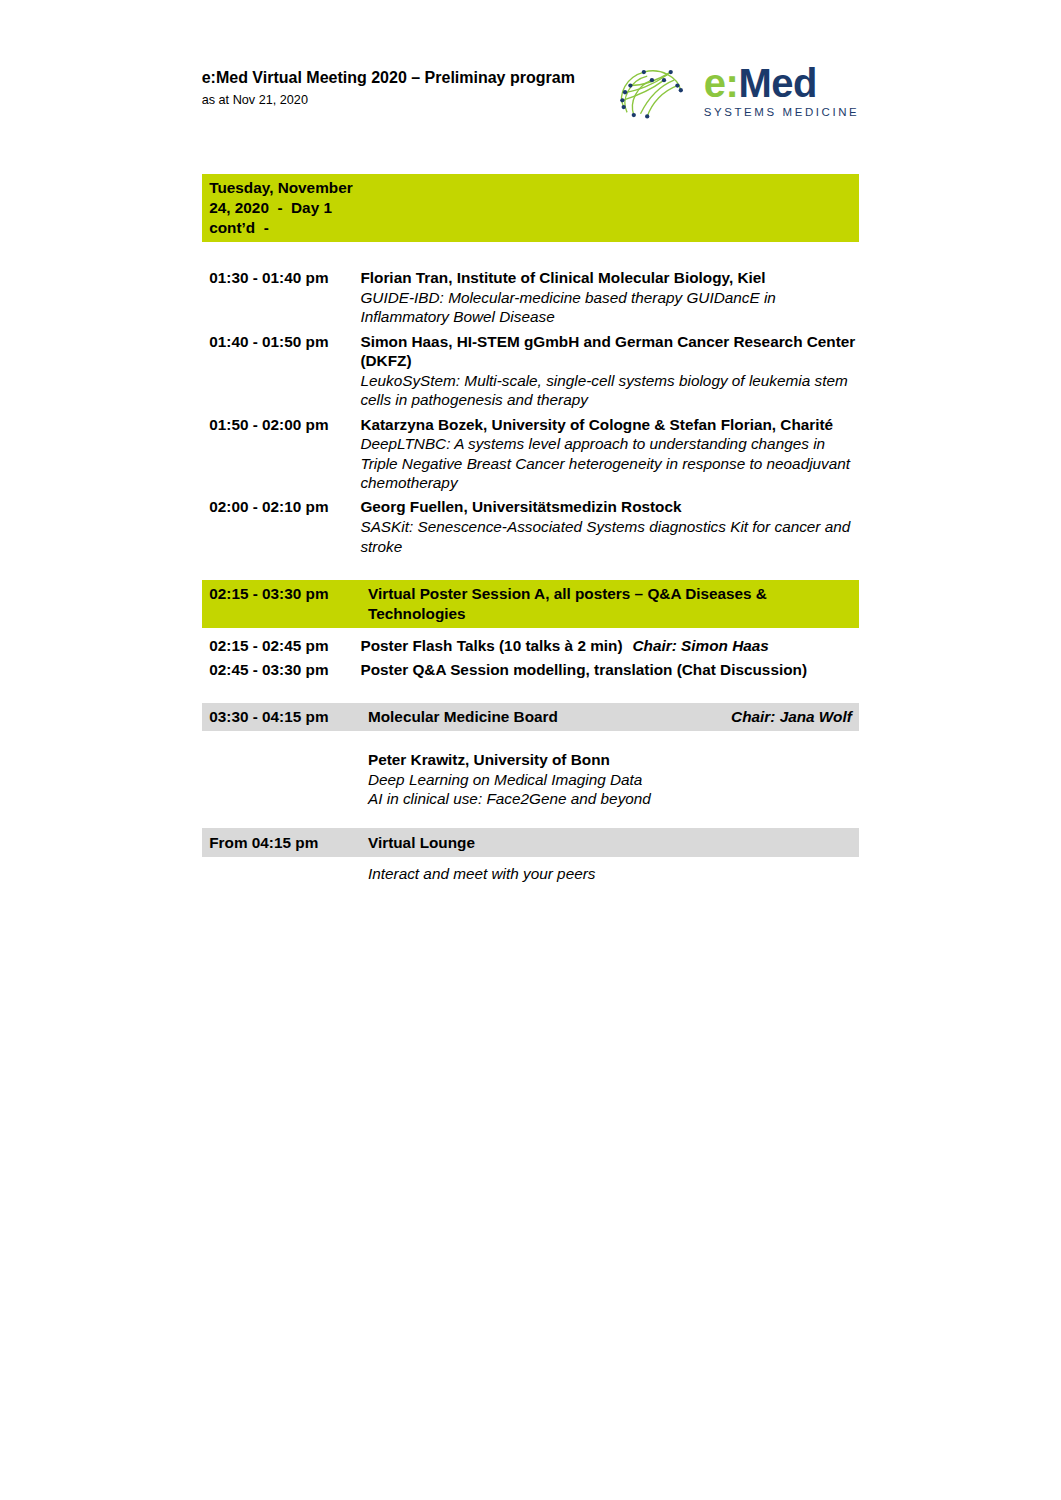e:Med Virtual Meeting 2020 – Preliminay program
as at Nov 21, 2020
e: Med
SYSTEMS MEDICINE
Tuesday, November 24, 2020 - Day 1 cont’d -
01:30 - 01:40 pm
Florian Tran, Institute of Clinical Molecular Biology, Kiel
GUIDE-IBD: Molecular-medicine based therapy GUIDancE in Inflammatory Bowel Disease
01:40 - 01:50 pm
Simon Haas, HI-STEM gGmbH and German Cancer Research Center (DKFZ)
LeukoSyStem: Multi-scale, single-cell systems biology of leukemia stem cells in pathogenesis and therapy
01:50 - 02:00 pm
Katarzyna Bozek, University of Cologne & Stefan Florian, Charité
DeepLTNBC: A systems level approach to understanding changes in Triple Negative Breast Cancer heterogeneity in response to neoadjuvant chemotherapy
02:00 - 02:10 pm
Georg Fuellen, Universitätsmedizin Rostock
SASKit: Senescence-Associated Systems diagnostics Kit for cancer and stroke
02:15 - 03:30 pm Virtual Poster Session A, all posters – Q&A Diseases & Technologies
02:15 - 02:45 pm
Poster Flash Talks (10 talks à 2 min)
Chair: Simon Haas
02:45 - 03:30 pm
Poster Q&A Session modelling, translation (Chat Discussion)
03:30 - 04:15 pm Molecular Medicine Board Chair: Jana Wolf
Peter Krawitz, University of Bonn
Deep Learning on Medical Imaging Data
AI in clinical use: Face2Gene and beyond
From 04:15 pm Virtual Lounge
Interact and meet with your peers